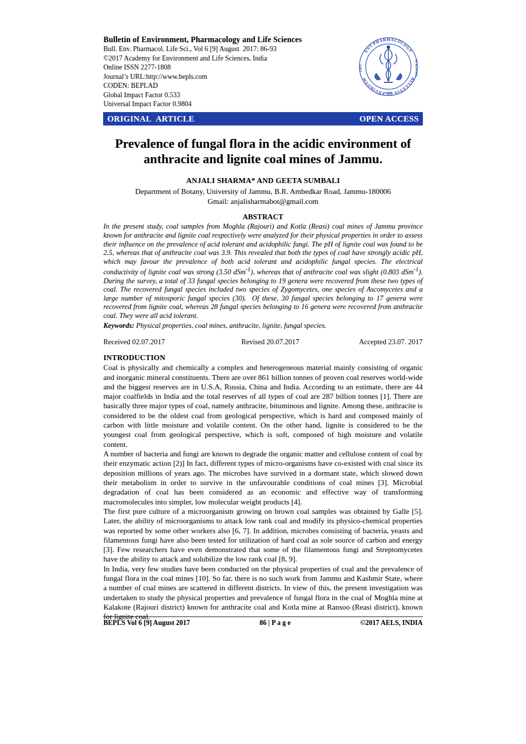Bulletin of Environment, Pharmacology and Life Sciences
Bull. Env. Pharmacol. Life Sci., Vol 6 [9] August 2017: 86-93
©2017 Academy for Environment and Life Sciences, India
Online ISSN 2277-1808
Journal’s URL:http://www.bepls.com
CODEN: BEPLAD
Global Impact Factor 0.533
Universal Impact Factor 0.9804
ENT PHARMACOLOGY BULLETIN OF ENVIRONM AND SCIENCES LIFE
ORIGINAL ARTICLE OPEN ACCESS
Prevalence of fungal flora in the acidic environment of anthracite and lignite coal mines of Jammu.
ANJALI SHARMA* AND GEETA SUMBALI
Department of Botany, University of Jammu, B.R. Ambedkar Road, Jammu-180006
Gmail: anjalisharmabot@gmail.com
ABSTRACT
In the present study, coal samples from Moghla (Rajouri) and Kotla (Reasi) coal mines of Jammu province known for anthracite and lignite coal respectively were analyzed for their physical properties in order to assess their influence on the prevalence of acid tolerant and acidophilic fungi. The pH of lignite coal was found to be 2.5, whereas that of anthracite coal was 3.9. This revealed that both the types of coal have strongly acidic pH, which may favour the prevalence of both acid tolerant and acidophilic fungal species. The electrical conductivity of lignite coal was strong (3.50 dSm-1), whereas that of anthracite coal was slight (0.803 dSm-1). During the survey, a total of 33 fungal species belonging to 19 genera were recovered from these two types of coal. The recovered fungal species included two species of Zygomycetes, one species of Ascomycetes and a large number of mitosporic fungal species (30). Of these, 30 fungal species belonging to 17 genera were recovered from lignite coal, whereas 28 fungal species belonging to 16 genera were recovered from anthracite coal. They were all acid tolerant.
Keywords: Physical properties, coal mines, anthracite, lignite, fungal species.
Received 02.07.2017 Revised 20.07.2017 Accepted 23.07. 2017
INTRODUCTION
Coal is physically and chemically a complex and heterogeneous material mainly consisting of organic and inorganic mineral constituents. There are over 861 billion tonnes of proven coal reserves world-wide and the biggest reserves are in U.S.A, Russia, China and India. According to an estimate, there are 44 major coalfields in India and the total reserves of all types of coal are 287 billion tonnes [1]. There are basically three major types of coal, namely anthracite, bituminous and lignite. Among these, anthracite is considered to be the oldest coal from geological perspective, which is hard and composed mainly of carbon with little moisture and volatile content. On the other hand, lignite is considered to be the youngest coal from geological perspective, which is soft, composed of high moisture and volatile content.
A number of bacteria and fungi are known to degrade the organic matter and cellulose content of coal by their enzymatic action [2)] In fact, different types of micro-organisms have co-existed with coal since its deposition millions of years ago. The microbes have survived in a dormant state, which slowed down their metabolism in order to survive in the unfavourable conditions of coal mines [3]. Microbial degradation of coal has been considered as an economic and effective way of transforming macromolecules into simpler, low molecular weight products [4].
The first pure culture of a microorganism growing on brown coal samples was obtained by Galle [5]. Later, the ability of microorganisms to attack low rank coal and modify its physico-chemical properties was reported by some other workers also [6, 7]. In addition, microbes consisting of bacteria, yeasts and filamentous fungi have also been tested for utilization of hard coal as sole source of carbon and energy [3]. Few researchers have even demonstrated that some of the filamentous fungi and Streptomycetes have the ability to attack and solubilize the low rank coal [8, 9].
In India, very few studies have been conducted on the physical properties of coal and the prevalence of fungal flora in the coal mines [10]. So far, there is no such work from Jammu and Kashmir State, where a number of coal mines are scattered in different districts. In view of this, the present investigation was undertaken to study the physical properties and prevalence of fungal flora in the coal of Moghla mine at Kalakote (Rajouri district) known for anthracite coal and Kotla mine at Ransoo (Reasi district), known for lignite coal.
BEPLS Vol 6 [9] August 2017 86 | P a g e ©2017 AELS, INDIA